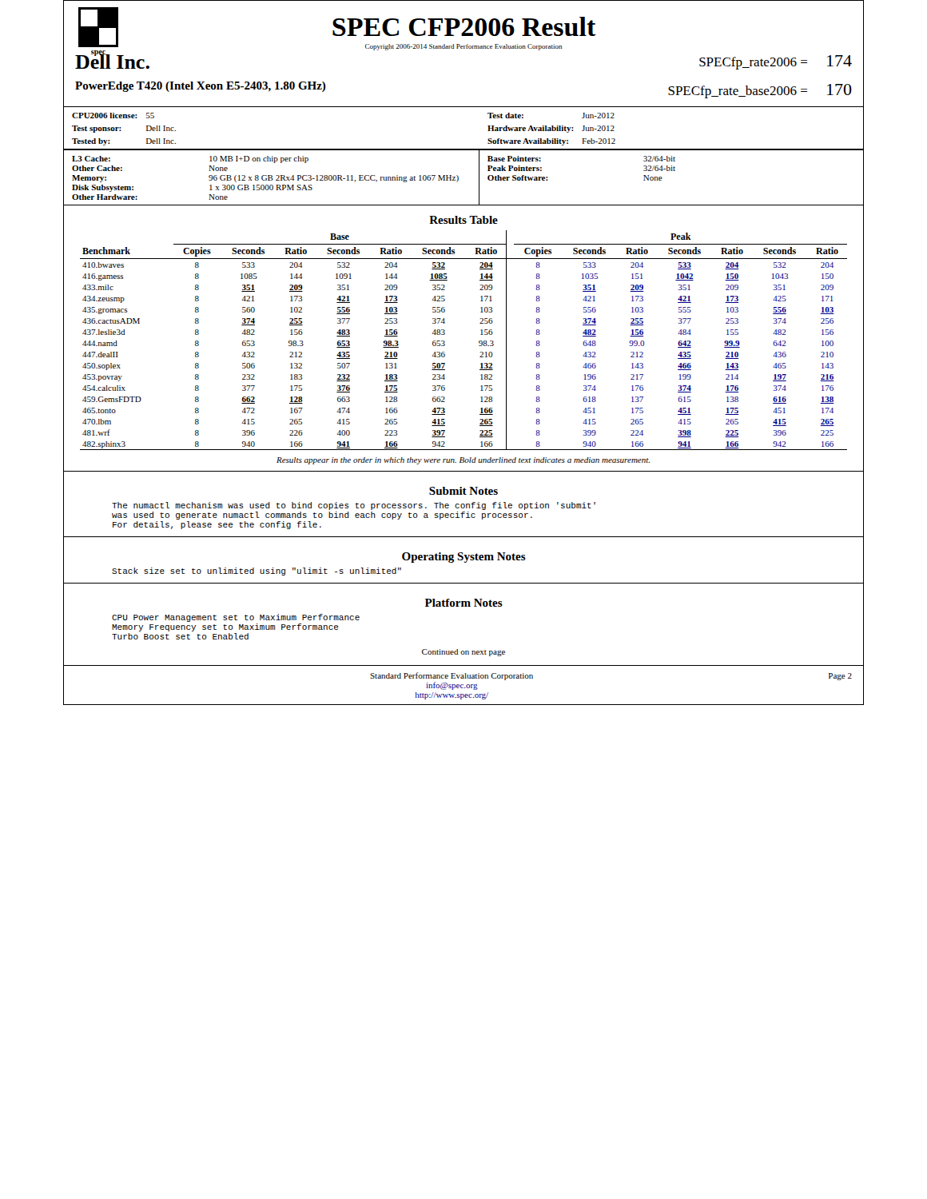spec
SPEC CFP2006 Result
Copyright 2006-2014 Standard Performance Evaluation Corporation
Dell Inc.
SPECfp_rate2006 = 174
PowerEdge T420 (Intel Xeon E5-2403, 1.80 GHz)
SPECfp_rate_base2006 = 170
| / CPU2006 license: / 55 / / Test sponsor: / Dell Inc. / / Tested by: / Dell Inc. / | / Test date: / Jun-2012 / / Hardware Availability: / Jun-2012 / / Software Availability: / Feb-2012 / |
| L3 Cache: | 10 MB I+D on chip per chip |
| Other Cache: | None |
| Memory: | 96 GB (12 x 8 GB 2Rx4 PC3-12800R-11, ECC, running at 1067 MHz) |
| Disk Subsystem: | 1 x 300 GB 15000 RPM SAS |
| Other Hardware: | None |
| Base Pointers: | 32/64-bit |
| Peak Pointers: | 32/64-bit |
| Other Software: | None |
Results Table
| | Base | | Peak |
| Benchmark | Copies | Seconds | Ratio | Seconds | Ratio | Seconds | Ratio | | Copies | Seconds | Ratio | Seconds | Ratio | Seconds | Ratio |
| 410.bwaves | 8 | 533 | 204 | 532 | 204 | 532 | 204 | | 8 | 533 | 204 | 533 | 204 | 532 | 204 |
| 416.gamess | 8 | 1085 | 144 | 1091 | 144 | 1085 | 144 | | 8 | 1035 | 151 | 1042 | 150 | 1043 | 150 |
| 433.milc | 8 | 351 | 209 | 351 | 209 | 352 | 209 | | 8 | 351 | 209 | 351 | 209 | 351 | 209 |
| 434.zeusmp | 8 | 421 | 173 | 421 | 173 | 425 | 171 | | 8 | 421 | 173 | 421 | 173 | 425 | 171 |
| 435.gromacs | 8 | 560 | 102 | 556 | 103 | 556 | 103 | | 8 | 556 | 103 | 555 | 103 | 556 | 103 |
| 436.cactusADM | 8 | 374 | 255 | 377 | 253 | 374 | 256 | | 8 | 374 | 255 | 377 | 253 | 374 | 256 |
| 437.leslie3d | 8 | 482 | 156 | 483 | 156 | 483 | 156 | | 8 | 482 | 156 | 484 | 155 | 482 | 156 |
| 444.namd | 8 | 653 | 98.3 | 653 | 98.3 | 653 | 98.3 | | 8 | 648 | 99.0 | 642 | 99.9 | 642 | 100 |
| 447.dealII | 8 | 432 | 212 | 435 | 210 | 436 | 210 | | 8 | 432 | 212 | 435 | 210 | 436 | 210 |
| 450.soplex | 8 | 506 | 132 | 507 | 131 | 507 | 132 | | 8 | 466 | 143 | 466 | 143 | 465 | 143 |
| 453.povray | 8 | 232 | 183 | 232 | 183 | 234 | 182 | | 8 | 196 | 217 | 199 | 214 | 197 | 216 |
| 454.calculix | 8 | 377 | 175 | 376 | 175 | 376 | 175 | | 8 | 374 | 176 | 374 | 176 | 374 | 176 |
| 459.GemsFDTD | 8 | 662 | 128 | 663 | 128 | 662 | 128 | | 8 | 618 | 137 | 615 | 138 | 616 | 138 |
| 465.tonto | 8 | 472 | 167 | 474 | 166 | 473 | 166 | | 8 | 451 | 175 | 451 | 175 | 451 | 174 |
| 470.lbm | 8 | 415 | 265 | 415 | 265 | 415 | 265 | | 8 | 415 | 265 | 415 | 265 | 415 | 265 |
| 481.wrf | 8 | 396 | 226 | 400 | 223 | 397 | 225 | | 8 | 399 | 224 | 398 | 225 | 396 | 225 |
| 482.sphinx3 | 8 | 940 | 166 | 941 | 166 | 942 | 166 | | 8 | 940 | 166 | 941 | 166 | 942 | 166 |
Results appear in the order in which they were run. Bold underlined text indicates a median measurement.
Submit Notes
The numactl mechanism was used to bind copies to processors. The config file option 'submit' was used to generate numactl commands to bind each copy to a specific processor. For details, please see the config file.
Operating System Notes
Stack size set to unlimited using "ulimit -s unlimited"
Platform Notes
CPU Power Management set to Maximum Performance Memory Frequency set to Maximum Performance Turbo Boost set to Enabled
Continued on next page
Standard Performance Evaluation Corporation
info@spec.org
http://www.spec.org/
Page 2